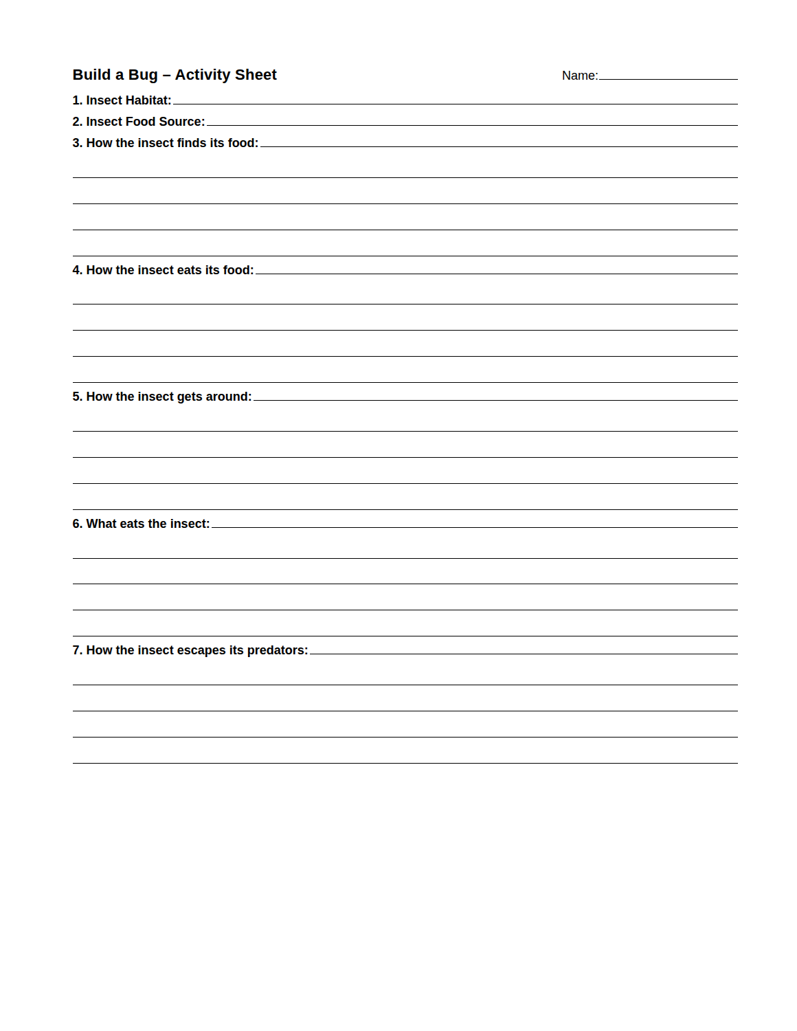Build a Bug – Activity Sheet
Name:
1. Insect Habitat:
2. Insect Food Source:
3. How the insect finds its food:
4. How the insect eats its food:
5. How the insect gets around:
6. What eats the insect:
7. How the insect escapes its predators: